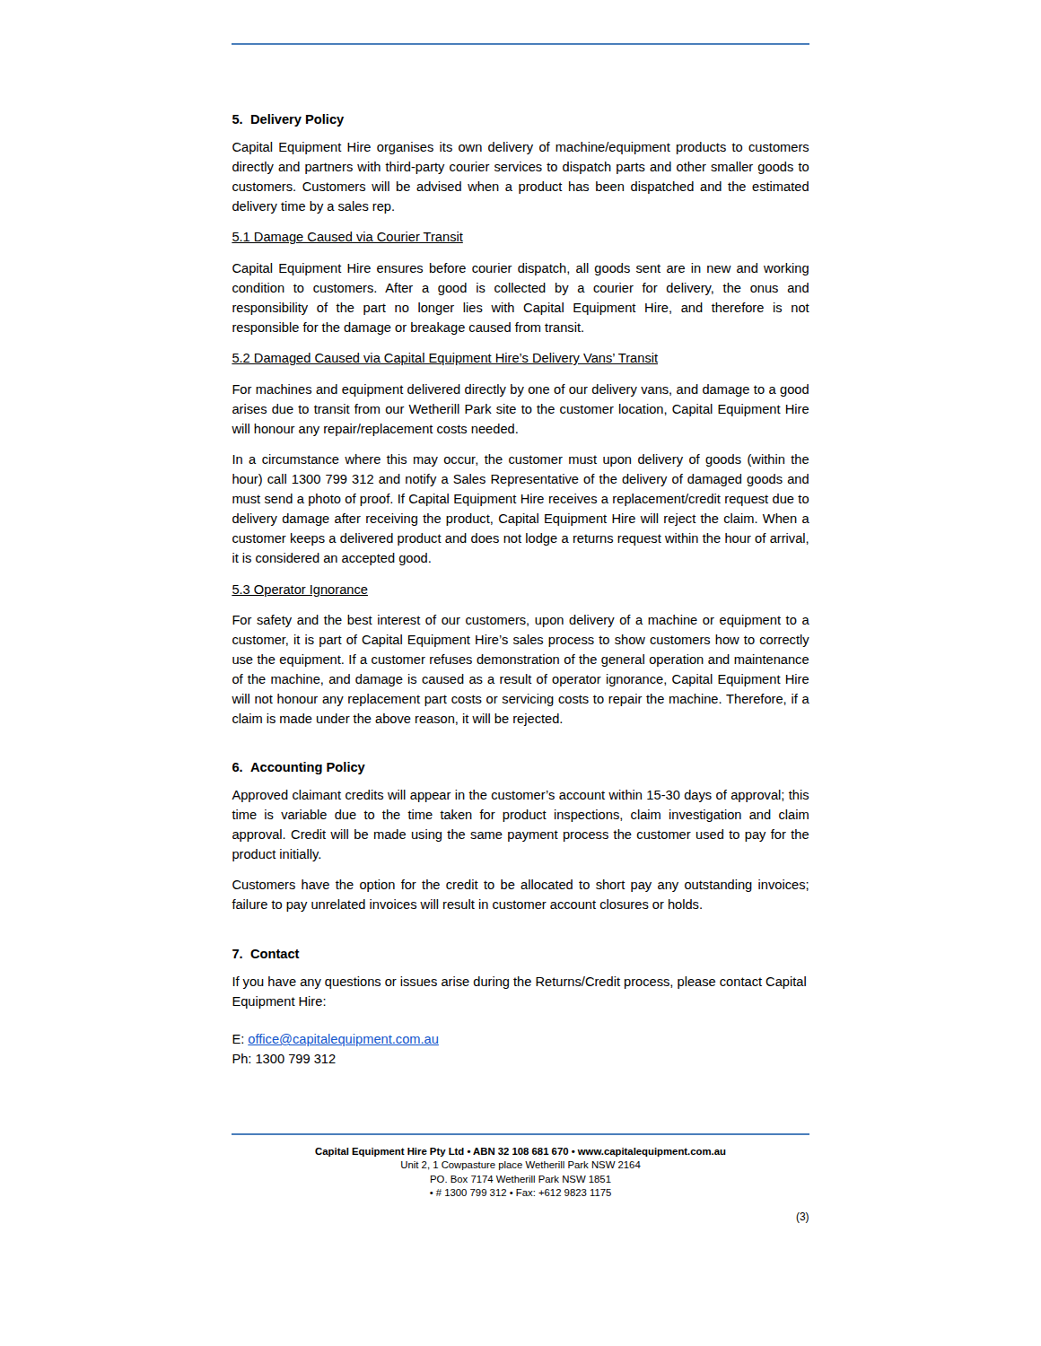5. Delivery Policy
Capital Equipment Hire organises its own delivery of machine/equipment products to customers directly and partners with third-party courier services to dispatch parts and other smaller goods to customers. Customers will be advised when a product has been dispatched and the estimated delivery time by a sales rep.
5.1 Damage Caused via Courier Transit
Capital Equipment Hire ensures before courier dispatch, all goods sent are in new and working condition to customers. After a good is collected by a courier for delivery, the onus and responsibility of the part no longer lies with Capital Equipment Hire, and therefore is not responsible for the damage or breakage caused from transit.
5.2 Damaged Caused via Capital Equipment Hire’s Delivery Vans’ Transit
For machines and equipment delivered directly by one of our delivery vans, and damage to a good arises due to transit from our Wetherill Park site to the customer location, Capital Equipment Hire will honour any repair/replacement costs needed.
In a circumstance where this may occur, the customer must upon delivery of goods (within the hour) call 1300 799 312 and notify a Sales Representative of the delivery of damaged goods and must send a photo of proof. If Capital Equipment Hire receives a replacement/credit request due to delivery damage after receiving the product, Capital Equipment Hire will reject the claim. When a customer keeps a delivered product and does not lodge a returns request within the hour of arrival, it is considered an accepted good.
5.3 Operator Ignorance
For safety and the best interest of our customers, upon delivery of a machine or equipment to a customer, it is part of Capital Equipment Hire’s sales process to show customers how to correctly use the equipment. If a customer refuses demonstration of the general operation and maintenance of the machine, and damage is caused as a result of operator ignorance, Capital Equipment Hire will not honour any replacement part costs or servicing costs to repair the machine. Therefore, if a claim is made under the above reason, it will be rejected.
6. Accounting Policy
Approved claimant credits will appear in the customer’s account within 15-30 days of approval; this time is variable due to the time taken for product inspections, claim investigation and claim approval. Credit will be made using the same payment process the customer used to pay for the product initially.
Customers have the option for the credit to be allocated to short pay any outstanding invoices; failure to pay unrelated invoices will result in customer account closures or holds.
7. Contact
If you have any questions or issues arise during the Returns/Credit process, please contact Capital Equipment Hire:
E: office@capitalequipment.com.au
Ph: 1300 799 312
Capital Equipment Hire Pty Ltd • ABN 32 108 681 670 • www.capitalequipment.com.au
Unit 2, 1 Cowpasture place Wetherill Park NSW 2164
PO. Box 7174 Wetherill Park NSW 1851
• # 1300 799 312 • Fax: +612 9823 1175
(3)